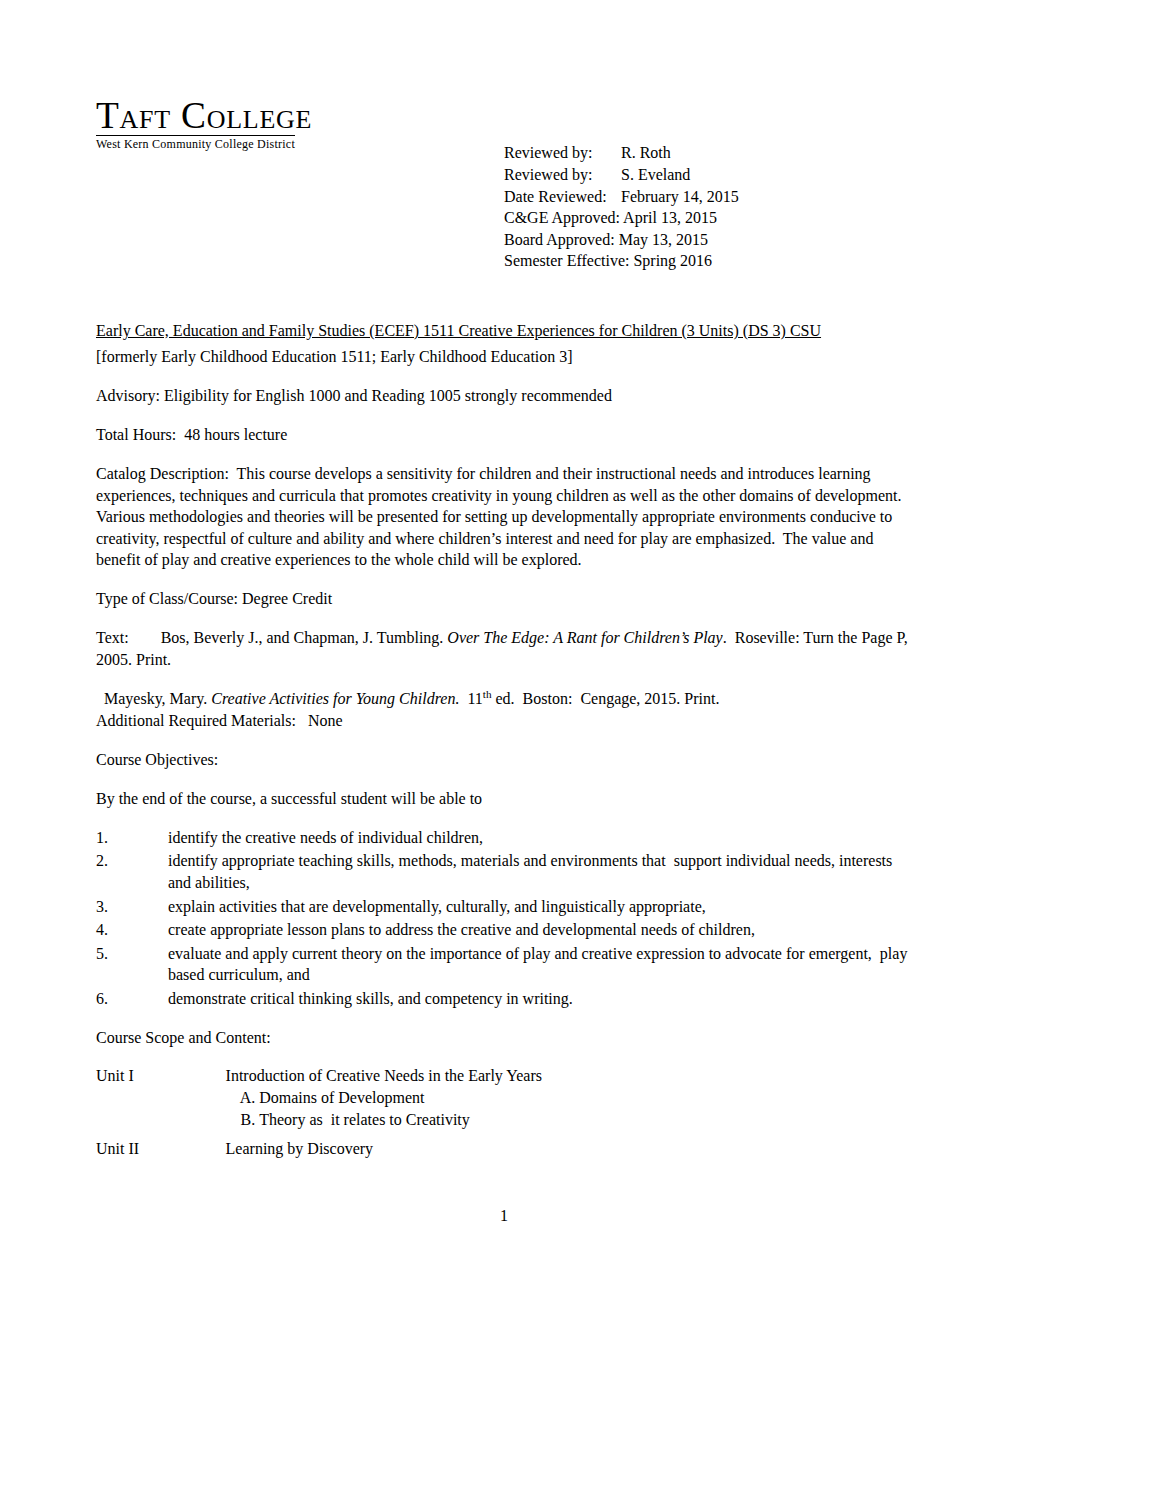Taft College
West Kern Community College District
| Reviewed by: | R. Roth |
| Reviewed by: | S. Eveland |
| Date Reviewed: | February 14, 2015 |
| C&GE Approved: April 13, 2015 |
| Board Approved: May 13, 2015 |
| Semester Effective: Spring 2016 |
Early Care, Education and Family Studies (ECEF) 1511 Creative Experiences for Children (3 Units) (DS 3) CSU
[formerly Early Childhood Education 1511; Early Childhood Education 3]
Advisory: Eligibility for English 1000 and Reading 1005 strongly recommended
Total Hours: 48 hours lecture
Catalog Description: This course develops a sensitivity for children and their instructional needs and introduces learning experiences, techniques and curricula that promotes creativity in young children as well as the other domains of development. Various methodologies and theories will be presented for setting up developmentally appropriate environments conducive to creativity, respectful of culture and ability and where children’s interest and need for play are emphasized. The value and benefit of play and creative experiences to the whole child will be explored.
Type of Class/Course: Degree Credit
Text: Bos, Beverly J., and Chapman, J. Tumbling. Over The Edge: A Rant for Children’s Play. Roseville: Turn the Page P, 2005. Print.
Mayesky, Mary. Creative Activities for Young Children. 11th ed. Boston: Cengage, 2015. Print.
Additional Required Materials: None
Course Objectives:
By the end of the course, a successful student will be able to
1. identify the creative needs of individual children,
2. identify appropriate teaching skills, methods, materials and environments that support individual needs, interests and abilities,
3. explain activities that are developmentally, culturally, and linguistically appropriate,
4. create appropriate lesson plans to address the creative and developmental needs of children,
5. evaluate and apply current theory on the importance of play and creative expression to advocate for emergent, play based curriculum, and
6. demonstrate critical thinking skills, and competency in writing.
Course Scope and Content:
| Unit I | Introduction of Creative Needs in the Early Years Domains of Development Theory as it relates to Creativity |
| Unit II | Learning by Discovery |
1